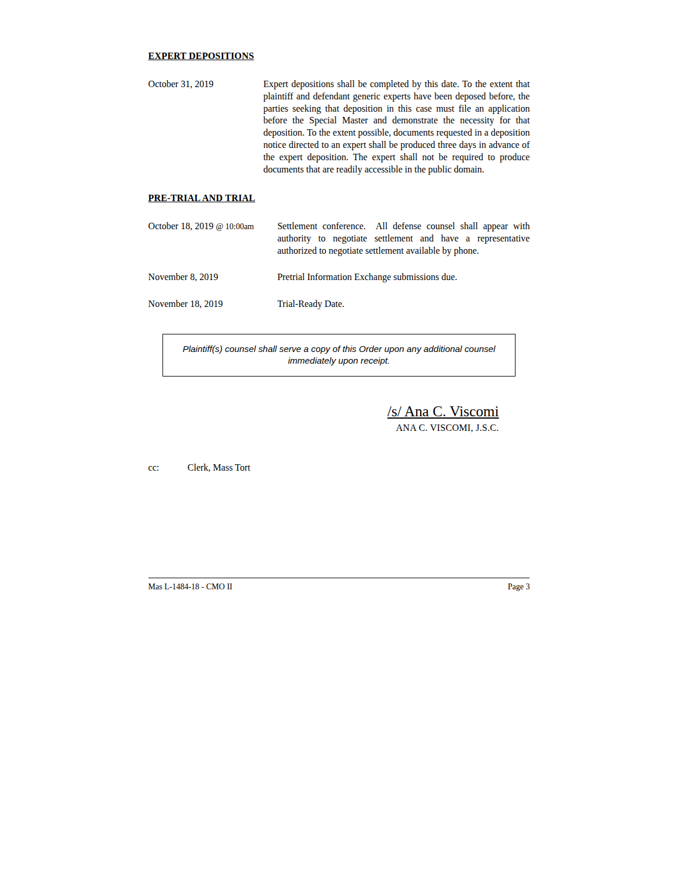EXPERT DEPOSITIONS
October 31, 2019
Expert depositions shall be completed by this date. To the extent that plaintiff and defendant generic experts have been deposed before, the parties seeking that deposition in this case must file an application before the Special Master and demonstrate the necessity for that deposition. To the extent possible, documents requested in a deposition notice directed to an expert shall be produced three days in advance of the expert deposition. The expert shall not be required to produce documents that are readily accessible in the public domain.
PRE-TRIAL AND TRIAL
October 18, 2019 @ 10:00am
Settlement conference. All defense counsel shall appear with authority to negotiate settlement and have a representative authorized to negotiate settlement available by phone.
November 8, 2019
Pretrial Information Exchange submissions due.
November 18, 2019
Trial-Ready Date.
Plaintiff(s) counsel shall serve a copy of this Order upon any additional counsel immediately upon receipt.
/s/ Ana C. Viscomi ANA C. VISCOMI, J.S.C.
cc: Clerk, Mass Tort
Mas L-1484-18 - CMO II Page 3